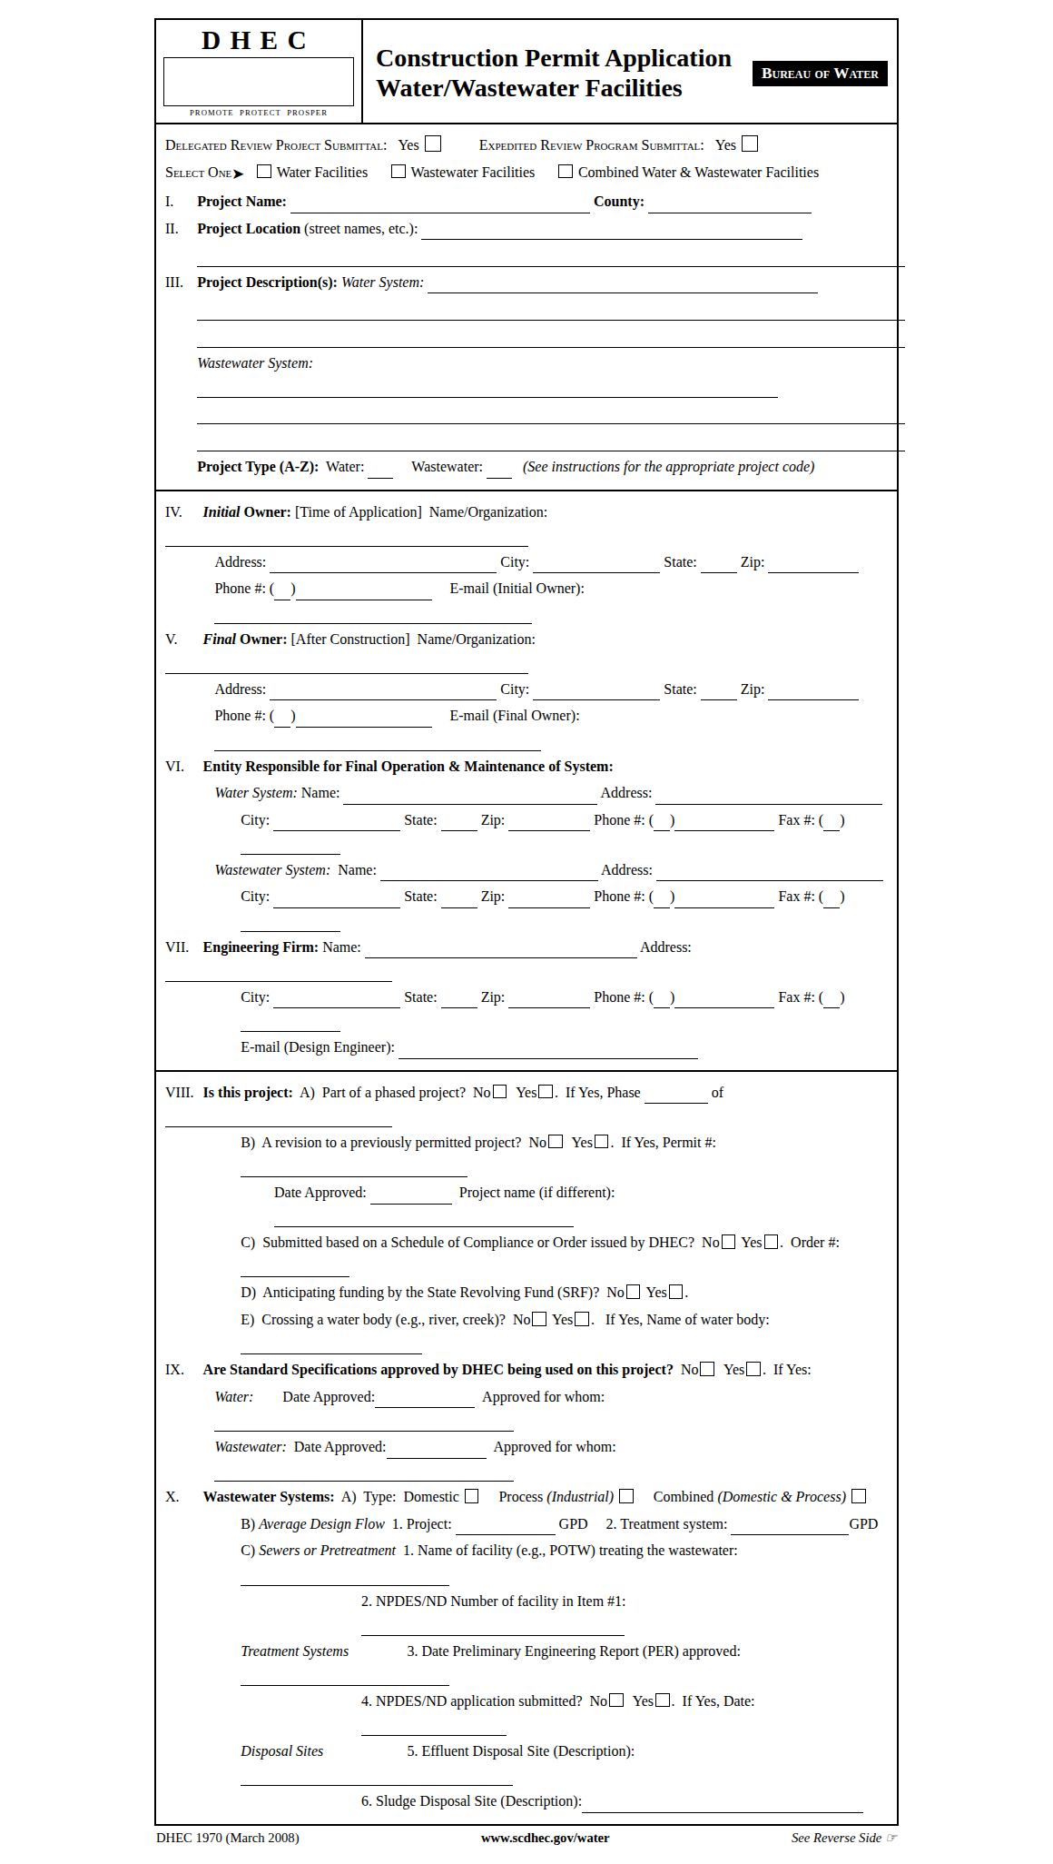DHEC
PROMOTE PROTECT PROSPER
Construction Permit Application
Water/Wastewater Facilities
Bureau of Water
Delegated Review Project Submittal: Yes Expedited Review Program Submittal: Yes
Select One➤ Water Facilities Wastewater Facilities Combined Water & Wastewater Facilities
I. Project Name: County:
II. Project Location (street names, etc.):
III. Project Description(s): Water System:
Wastewater System:
Project Type (A-Z): Water: Wastewater: (See instructions for the appropriate project code)
IV. Initial Owner: [Time of Application] Name/Organization:
Address: City: State: Zip:
Phone #: ( ) E-mail (Initial Owner):
V. Final Owner: [After Construction] Name/Organization:
Address: City: State: Zip:
Phone #: ( ) E-mail (Final Owner):
VI. Entity Responsible for Final Operation & Maintenance of System:
Water System: Name: Address:
City: State: Zip: Phone #: ( ) Fax #: ( )
Wastewater System: Name: Address:
City: State: Zip: Phone #: ( ) Fax #: ( )
VII. Engineering Firm: Name: Address:
City: State: Zip: Phone #: ( ) Fax #: ( )
E-mail (Design Engineer):
VIII. Is this project: A) Part of a phased project? No Yes . If Yes, Phase of
B) A revision to a previously permitted project? No Yes . If Yes, Permit #:
Date Approved: Project name (if different):
C) Submitted based on a Schedule of Compliance or Order issued by DHEC? No Yes . Order #:
D) Anticipating funding by the State Revolving Fund (SRF)? No Yes .
E) Crossing a water body (e.g., river, creek)? No Yes . If Yes, Name of water body:
IX. Are Standard Specifications approved by DHEC being used on this project? No Yes . If Yes:
Water: Date Approved: Approved for whom:
Wastewater: Date Approved: Approved for whom:
X. Wastewater Systems: A) Type: Domestic Process (Industrial) Combined (Domestic & Process)
B) Average Design Flow 1. Project: GPD 2. Treatment system: GPD
C) Sewers or Pretreatment 1. Name of facility (e.g., POTW) treating the wastewater:
2. NPDES/ND Number of facility in Item #1:
Treatment Systems 3. Date Preliminary Engineering Report (PER) approved:
4. NPDES/ND application submitted? No Yes . If Yes, Date:
Disposal Sites 5. Effluent Disposal Site (Description):
6. Sludge Disposal Site (Description):
DHEC 1970 (March 2008)
www.scdhec.gov/water
See Reverse Side ☞